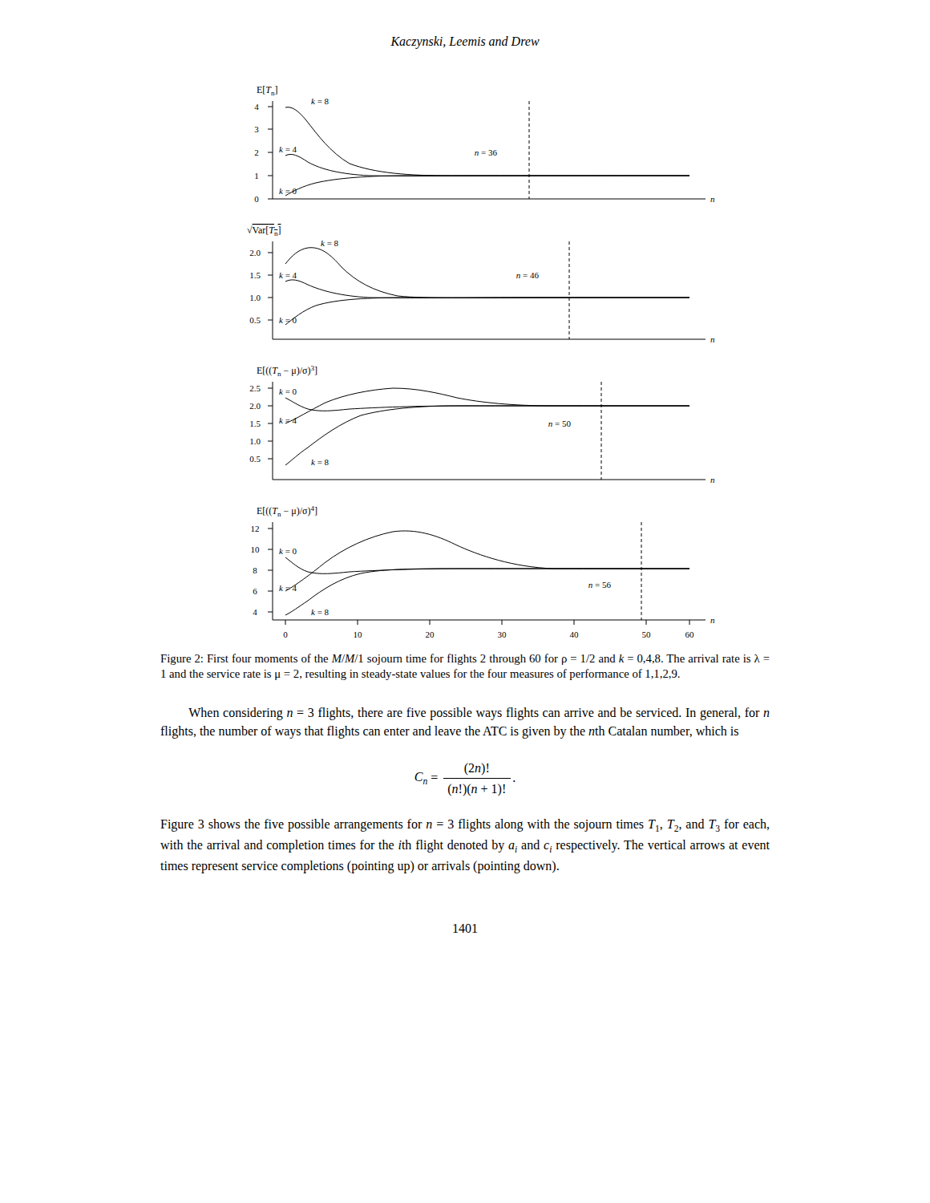Kaczynski, Leemis and Drew
E[Tn] n 4 3 2 1 0 k = 8 k = 4 k = 0 n = 36 √Var[Tn] n 2.0 1.5 1.0 0.5 k = 8 k = 4 k = 0 n = 46 E[((Tn − μ)/σ)3] n 2.5 2.0 1.5 1.0 0.5 k = 0 k = 4 k = 8 n = 50 E[((Tn − μ)/σ)4] n 12 10 8 6 4 k = 0 k = 4 k = 8 n = 56 0 10 20 30 40 50 60
Figure 2: First four moments of the M/M/1 sojourn time for flights 2 through 60 for ρ = 1/2 and k = 0,4,8. The arrival rate is λ = 1 and the service rate is μ = 2, resulting in steady-state values for the four measures of performance of 1,1,2,9.
When considering n = 3 flights, there are five possible ways flights can arrive and be serviced. In general, for n flights, the number of ways that flights can enter and leave the ATC is given by the nth Catalan number, which is
Cn = (2n)! (n!)(n + 1)! .
Figure 3 shows the five possible arrangements for n = 3 flights along with the sojourn times T1, T2, and T3 for each, with the arrival and completion times for the ith flight denoted by ai and ci respectively. The vertical arrows at event times represent service completions (pointing up) or arrivals (pointing down).
1401